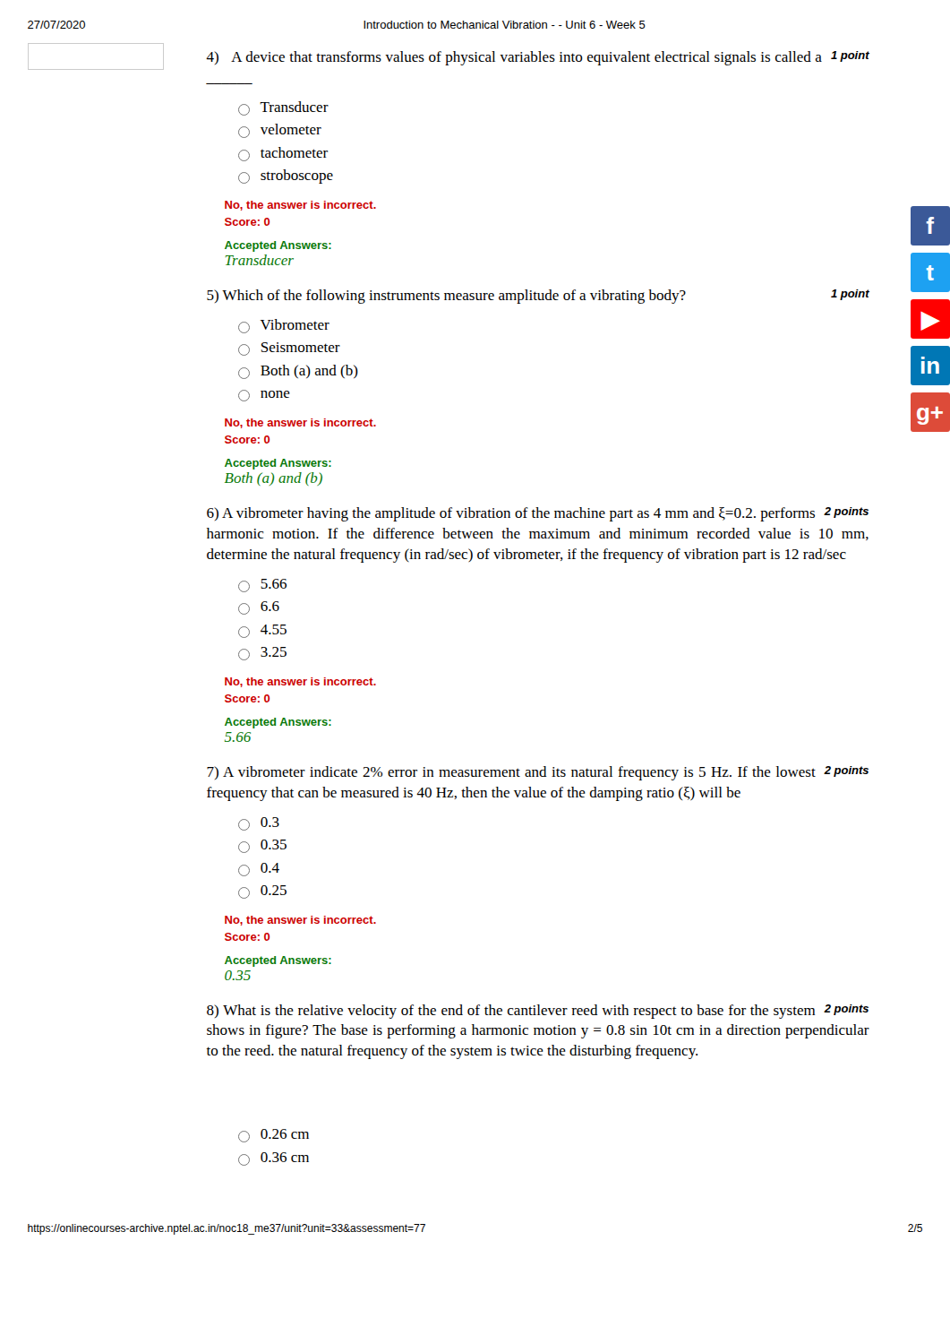27/07/2020
Introduction to Mechanical Vibration - - Unit 6 - Week 5
f
t
▶
in
g+
1 point 4) A device that transforms values of physical variables into equivalent electrical signals is called a ______
Transducer
velometer
tachometer
stroboscope
No, the answer is incorrect.
Score: 0
Accepted Answers:
Transducer
1 point 5) Which of the following instruments measure amplitude of a vibrating body?
Vibrometer
Seismometer
Both (a) and (b)
none
No, the answer is incorrect.
Score: 0
Accepted Answers:
Both (a) and (b)
2 points 6) A vibrometer having the amplitude of vibration of the machine part as 4 mm and ξ=0.2. performs harmonic motion. If the difference between the maximum and minimum recorded value is 10 mm, determine the natural frequency (in rad/sec) of vibrometer, if the frequency of vibration part is 12 rad/sec
5.66
6.6
4.55
3.25
No, the answer is incorrect.
Score: 0
Accepted Answers:
5.66
2 points 7) A vibrometer indicate 2% error in measurement and its natural frequency is 5 Hz. If the lowest frequency that can be measured is 40 Hz, then the value of the damping ratio (ξ) will be
0.3
0.35
0.4
0.25
No, the answer is incorrect.
Score: 0
Accepted Answers:
0.35
2 points 8) What is the relative velocity of the end of the cantilever reed with respect to base for the system shows in figure? The base is performing a harmonic motion y = 0.8 sin 10t cm in a direction perpendicular to the reed. the natural frequency of the system is twice the disturbing frequency.
0.26 cm
0.36 cm
https://onlinecourses-archive.nptel.ac.in/noc18_me37/unit?unit=33&assessment=77
2/5